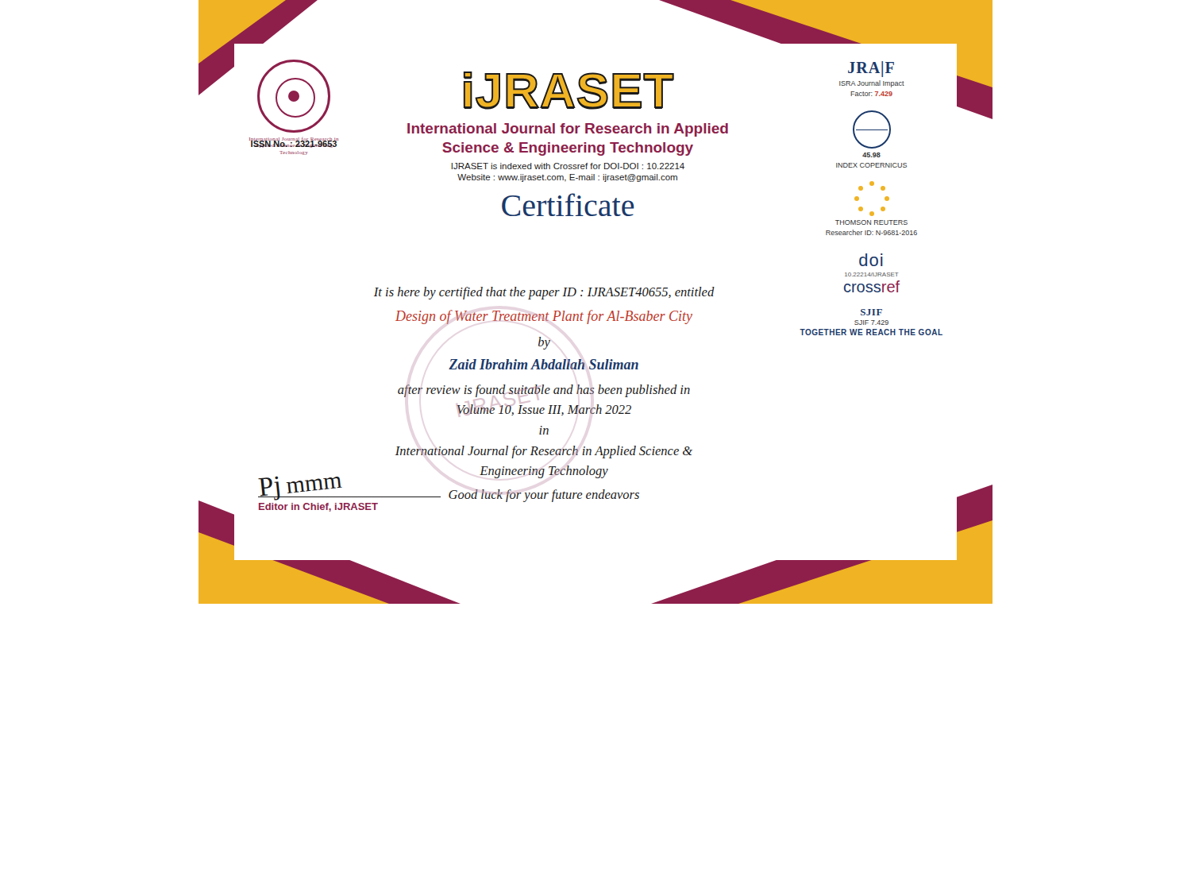International Journal for Research in Applied Science & Engineering Technology
ISSN No. : 2321-9653
i JRASET
International Journal for Research in Applied
Science & Engineering Technology
IJRASET is indexed with Crossref for DOI-DOI : 10.22214
Website : www.ijraset.com, E-mail : ijraset@gmail.com
Certificate
JRA|F ISRA Journal Impact Factor: 7.429
45.98 INDEX COPERNICUS
THOMSON REUTERS Researcher ID: N-9681-2016
doi10.22214/IJRASET
crossref
SJIFSJIF 7.429
TOGETHER WE REACH THE GOAL
IJRASET
It is here by certified that the paper ID : IJRASET40655, entitled Design of Water Treatment Plant for Al-Bsaber City by Zaid Ibrahim Abdallah Suliman after review is found suitable and has been published in
Volume 10, Issue III, March 2022
in
International Journal for Research in Applied Science &
Engineering Technology Good luck for your future endeavors
Pj mmm
Editor in Chief, iJRASET